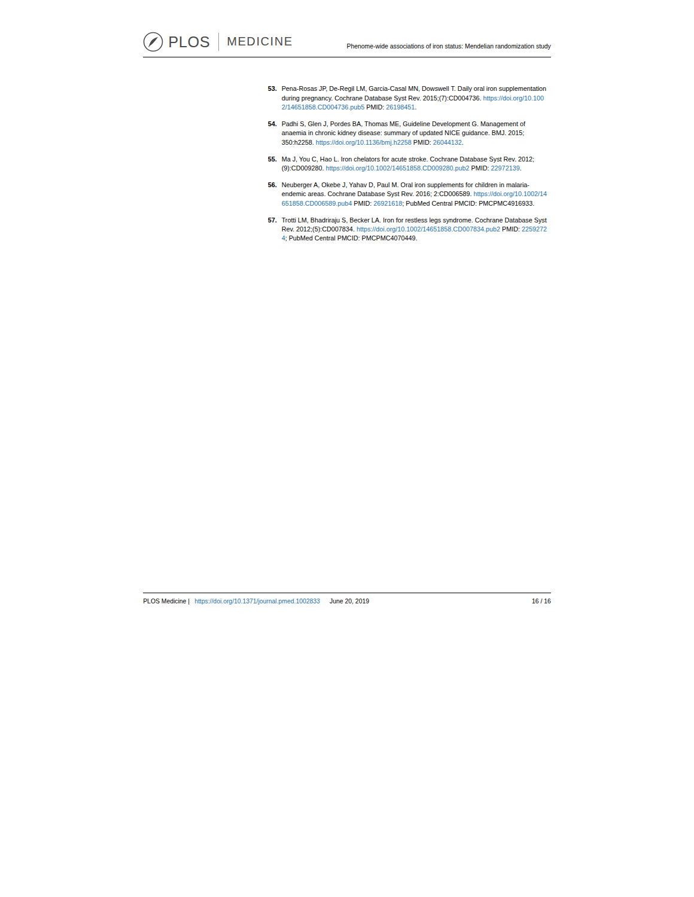PLOS MEDICINE
Phenome-wide associations of iron status: Mendelian randomization study
53. Pena-Rosas JP, De-Regil LM, Garcia-Casal MN, Dowswell T. Daily oral iron supplementation during pregnancy. Cochrane Database Syst Rev. 2015;(7):CD004736. https://doi.org/10.1002/14651858.CD004736.pub5 PMID: 26198451.
54. Padhi S, Glen J, Pordes BA, Thomas ME, Guideline Development G. Management of anaemia in chronic kidney disease: summary of updated NICE guidance. BMJ. 2015; 350:h2258. https://doi.org/10.1136/bmj.h2258 PMID: 26044132.
55. Ma J, You C, Hao L. Iron chelators for acute stroke. Cochrane Database Syst Rev. 2012;(9):CD009280. https://doi.org/10.1002/14651858.CD009280.pub2 PMID: 22972139.
56. Neuberger A, Okebe J, Yahav D, Paul M. Oral iron supplements for children in malaria-endemic areas. Cochrane Database Syst Rev. 2016; 2:CD006589. https://doi.org/10.1002/14651858.CD006589.pub4 PMID: 26921618; PubMed Central PMCID: PMCPMC4916933.
57. Trotti LM, Bhadriraju S, Becker LA. Iron for restless legs syndrome. Cochrane Database Syst Rev. 2012;(5):CD007834. https://doi.org/10.1002/14651858.CD007834.pub2 PMID: 22592724; PubMed Central PMCID: PMCPMC4070449.
PLOS Medicine | https://doi.org/10.1371/journal.pmed.1002833 June 20, 2019
16 / 16